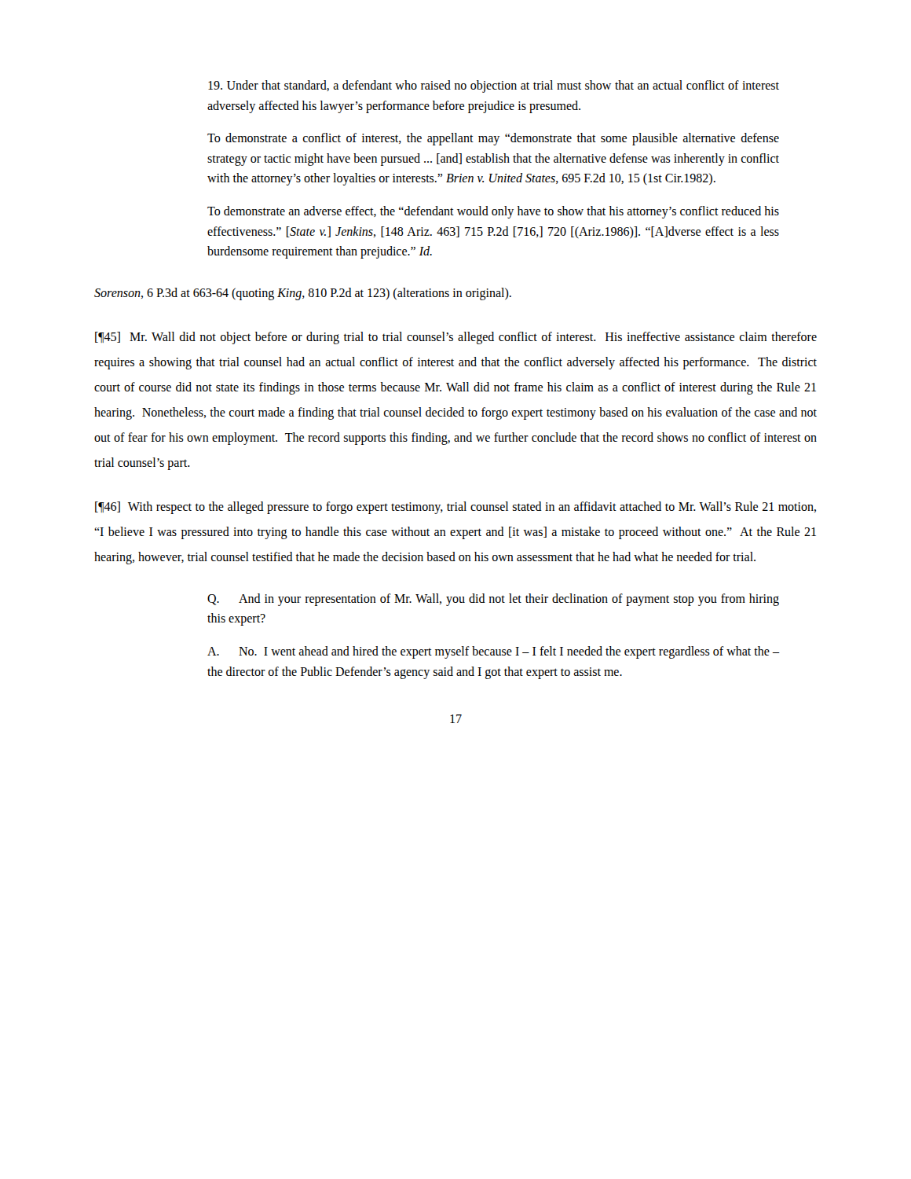19. Under that standard, a defendant who raised no objection at trial must show that an actual conflict of interest adversely affected his lawyer’s performance before prejudice is presumed.
To demonstrate a conflict of interest, the appellant may “demonstrate that some plausible alternative defense strategy or tactic might have been pursued ... [and] establish that the alternative defense was inherently in conflict with the attorney’s other loyalties or interests.” Brien v. United States, 695 F.2d 10, 15 (1st Cir.1982).
To demonstrate an adverse effect, the “defendant would only have to show that his attorney’s conflict reduced his effectiveness.” [State v.] Jenkins, [148 Ariz. 463] 715 P.2d [716,] 720 [(Ariz.1986)]. “[A]dverse effect is a less burdensome requirement than prejudice.” Id.
Sorenson, 6 P.3d at 663-64 (quoting King, 810 P.2d at 123) (alterations in original).
[¶45] Mr. Wall did not object before or during trial to trial counsel’s alleged conflict of interest. His ineffective assistance claim therefore requires a showing that trial counsel had an actual conflict of interest and that the conflict adversely affected his performance. The district court of course did not state its findings in those terms because Mr. Wall did not frame his claim as a conflict of interest during the Rule 21 hearing. Nonetheless, the court made a finding that trial counsel decided to forgo expert testimony based on his evaluation of the case and not out of fear for his own employment. The record supports this finding, and we further conclude that the record shows no conflict of interest on trial counsel’s part.
[¶46] With respect to the alleged pressure to forgo expert testimony, trial counsel stated in an affidavit attached to Mr. Wall’s Rule 21 motion, “I believe I was pressured into trying to handle this case without an expert and [it was] a mistake to proceed without one.” At the Rule 21 hearing, however, trial counsel testified that he made the decision based on his own assessment that he had what he needed for trial.
Q. And in your representation of Mr. Wall, you did not let their declination of payment stop you from hiring this expert?
A. No. I went ahead and hired the expert myself because I – I felt I needed the expert regardless of what the – the director of the Public Defender’s agency said and I got that expert to assist me.
17